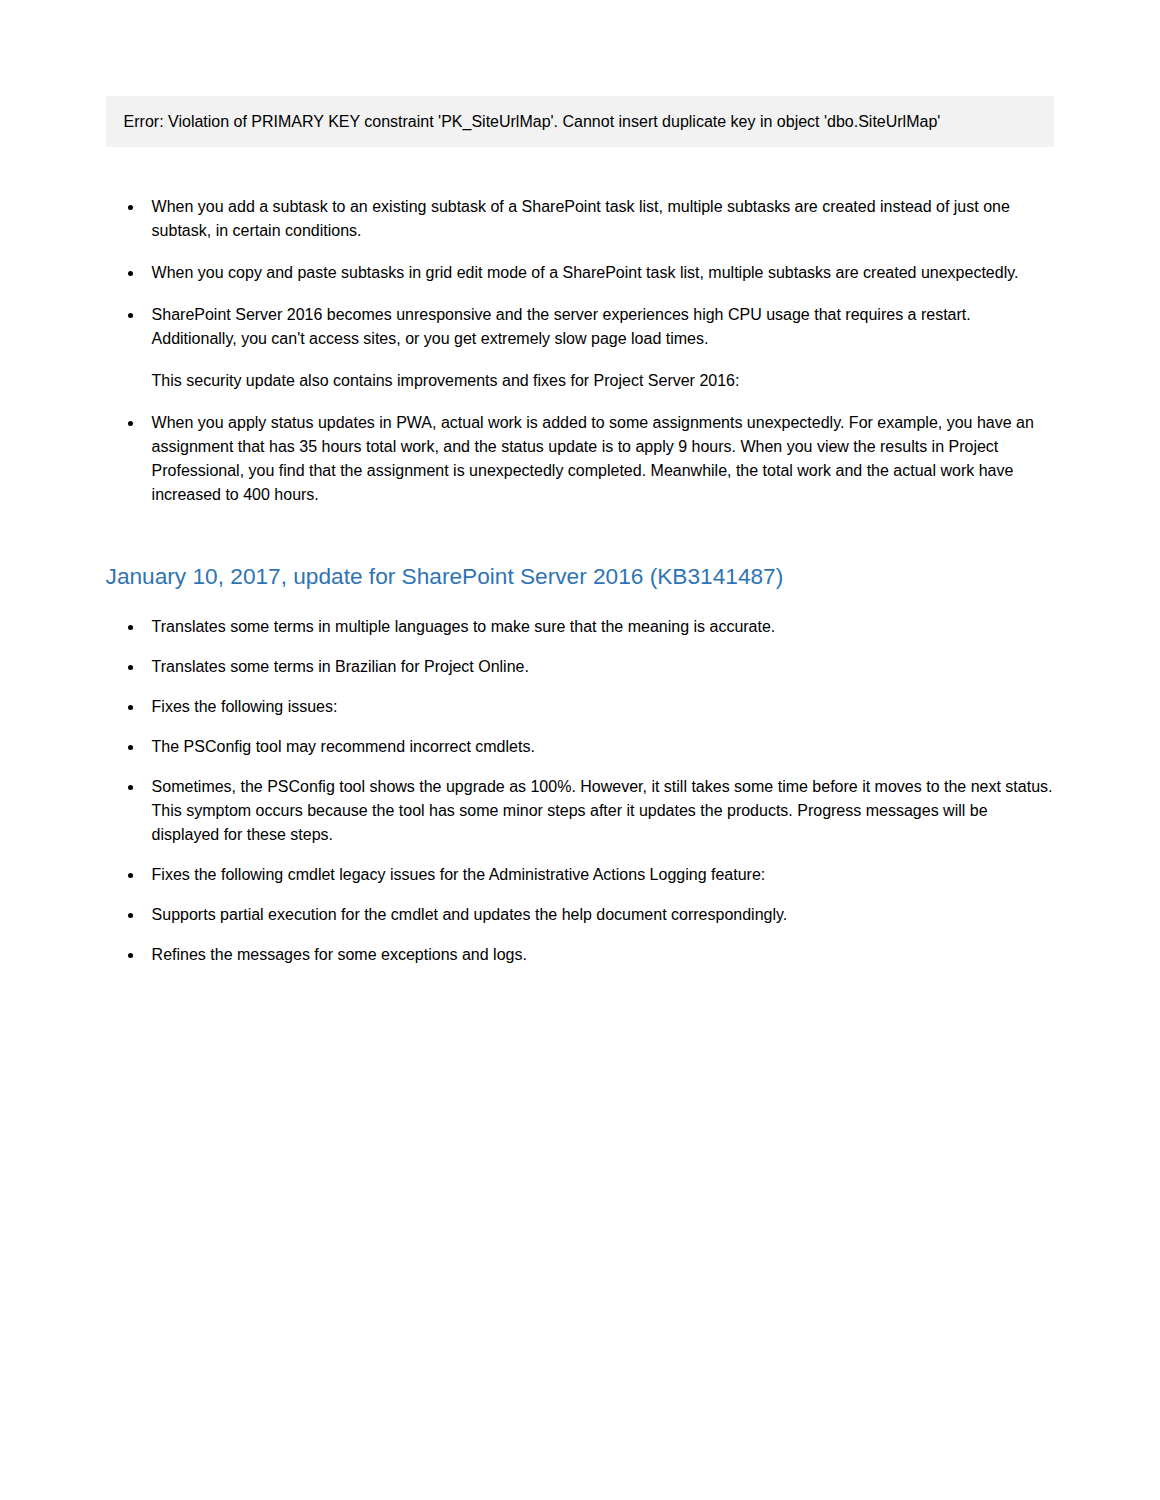Error: Violation of PRIMARY KEY constraint 'PK_SiteUrlMap'. Cannot insert duplicate key in object 'dbo.SiteUrlMap'
When you add a subtask to an existing subtask of a SharePoint task list, multiple subtasks are created instead of just one subtask, in certain conditions.
When you copy and paste subtasks in grid edit mode of a SharePoint task list, multiple subtasks are created unexpectedly.
SharePoint Server 2016 becomes unresponsive and the server experiences high CPU usage that requires a restart. Additionally, you can't access sites, or you get extremely slow page load times.
This security update also contains improvements and fixes for Project Server 2016:
When you apply status updates in PWA, actual work is added to some assignments unexpectedly. For example, you have an assignment that has 35 hours total work, and the status update is to apply 9 hours. When you view the results in Project Professional, you find that the assignment is unexpectedly completed. Meanwhile, the total work and the actual work have increased to 400 hours.
January 10, 2017, update for SharePoint Server 2016 (KB3141487)
Translates some terms in multiple languages to make sure that the meaning is accurate.
Translates some terms in Brazilian for Project Online.
Fixes the following issues:
The PSConfig tool may recommend incorrect cmdlets.
Sometimes, the PSConfig tool shows the upgrade as 100%. However, it still takes some time before it moves to the next status. This symptom occurs because the tool has some minor steps after it updates the products. Progress messages will be displayed for these steps.
Fixes the following cmdlet legacy issues for the Administrative Actions Logging feature:
Supports partial execution for the cmdlet and updates the help document correspondingly.
Refines the messages for some exceptions and logs.